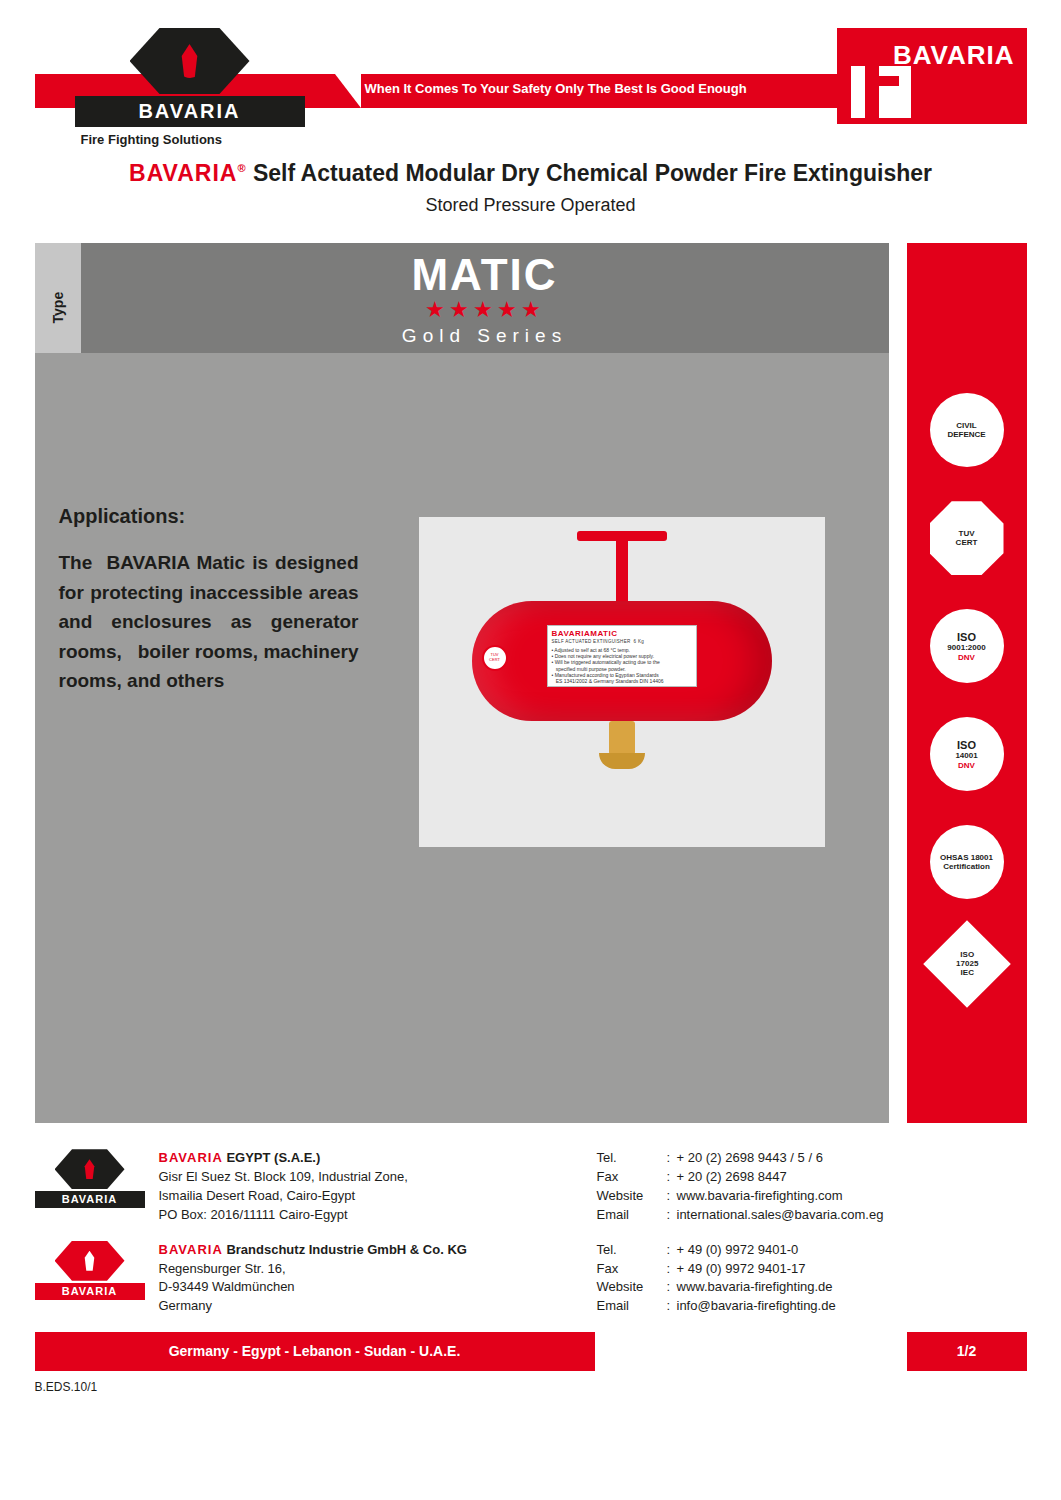BAVARIA
Fire Fighting Solutions
When It Comes To Your Safety Only The Best Is Good Enough
BAVARIA
BAVARIA® Self Actuated Modular Dry Chemical Powder Fire Extinguisher
Stored Pressure Operated
Type
MATIC
★★★★★
Gold Series
Applications:
The BAVARIA Matic is designed for protecting inaccessible areas and enclosures as generator rooms, boiler rooms, machinery rooms, and others
BAVARIAMATIC
SELF ACTUATED EXTINGUISHER 6 Kg
• Adjusted to self act at 68 °C temp.
• Does not require any electrical power supply.
• Will be triggered automatically acting due to the
specified multi purpose powder.
• Manufactured according to Egyptian Standards
ES 1341/2002 & Germany Standards DIN 14406
BAVARIA EGYPT
TUV
CERT
CIVIL
DEFENCE
TUV
CERT
ISO
9001:2000
DNV
ISO
14001
DNV
OHSAS 18001
Certification
ISO
17025
IEC
BAVARIA
BAVARIA EGYPT (S.A.E.)
Gisr El Suez St. Block 109, Industrial Zone,
Ismailia Desert Road, Cairo-Egypt
PO Box: 2016/11111 Cairo-Egypt
| Tel. | : | + 20 (2) 2698 9443 / 5 / 6 |
| Fax | : | + 20 (2) 2698 8447 |
| Website | : | www.bavaria-firefighting.com |
| Email | : | international.sales@bavaria.com.eg |
BAVARIA
BAVARIA Brandschutz Industrie GmbH & Co. KG
Regensburger Str. 16,
D-93449 Waldmünchen
Germany
| Tel. | : | + 49 (0) 9972 9401-0 |
| Fax | : | + 49 (0) 9972 9401-17 |
| Website | : | www.bavaria-firefighting.de |
| Email | : | info@bavaria-firefighting.de |
Germany - Egypt - Lebanon - Sudan - U.A.E.
1/2
B.EDS.10/1